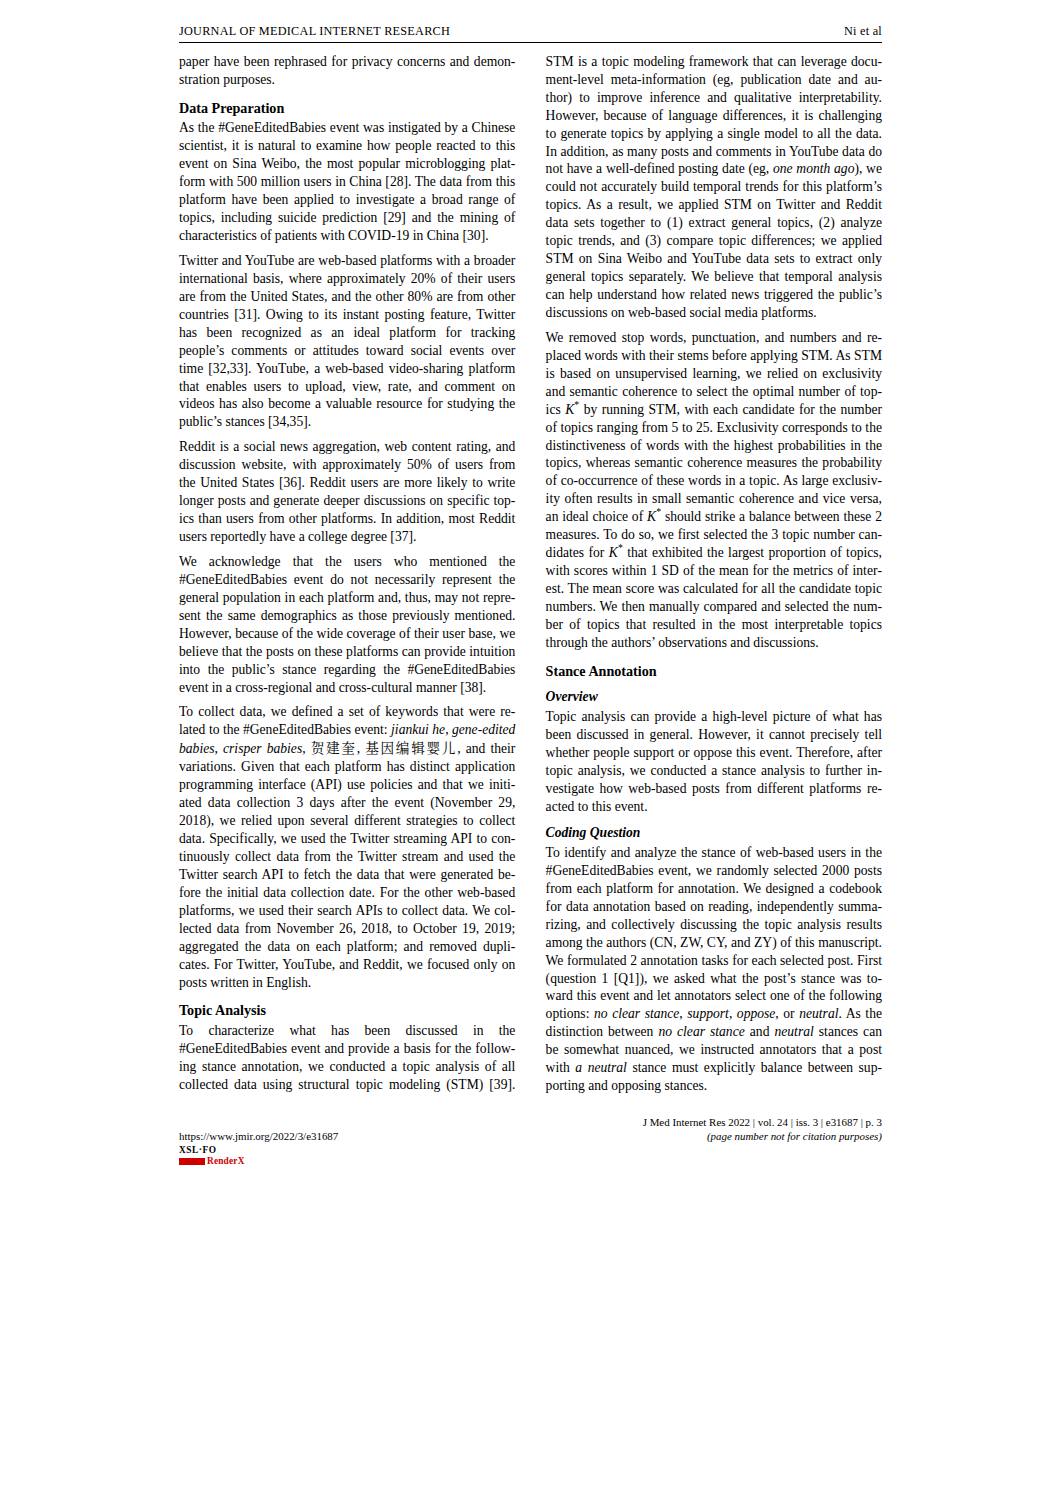Journal of Medical Internet Research Ni et al
paper have been rephrased for privacy concerns and demonstration purposes.
Data Preparation
As the #GeneEditedBabies event was instigated by a Chinese scientist, it is natural to examine how people reacted to this event on Sina Weibo, the most popular microblogging platform with 500 million users in China [28]. The data from this platform have been applied to investigate a broad range of topics, including suicide prediction [29] and the mining of characteristics of patients with COVID-19 in China [30].
Twitter and YouTube are web-based platforms with a broader international basis, where approximately 20% of their users are from the United States, and the other 80% are from other countries [31]. Owing to its instant posting feature, Twitter has been recognized as an ideal platform for tracking people’s comments or attitudes toward social events over time [32,33]. YouTube, a web-based video-sharing platform that enables users to upload, view, rate, and comment on videos has also become a valuable resource for studying the public’s stances [34,35].
Reddit is a social news aggregation, web content rating, and discussion website, with approximately 50% of users from the United States [36]. Reddit users are more likely to write longer posts and generate deeper discussions on specific topics than users from other platforms. In addition, most Reddit users reportedly have a college degree [37].
We acknowledge that the users who mentioned the #GeneEditedBabies event do not necessarily represent the general population in each platform and, thus, may not represent the same demographics as those previously mentioned. However, because of the wide coverage of their user base, we believe that the posts on these platforms can provide intuition into the public’s stance regarding the #GeneEditedBabies event in a cross-regional and cross-cultural manner [38].
To collect data, we defined a set of keywords that were related to the #GeneEditedBabies event: jiankui he, gene-edited babies, crisper babies, 贺建奎, 基因编辑婴儿, and their variations. Given that each platform has distinct application programming interface (API) use policies and that we initiated data collection 3 days after the event (November 29, 2018), we relied upon several different strategies to collect data. Specifically, we used the Twitter streaming API to continuously collect data from the Twitter stream and used the Twitter search API to fetch the data that were generated before the initial data collection date. For the other web-based platforms, we used their search APIs to collect data. We collected data from November 26, 2018, to October 19, 2019; aggregated the data on each platform; and removed duplicates. For Twitter, YouTube, and Reddit, we focused only on posts written in English.
Topic Analysis
To characterize what has been discussed in the #GeneEditedBabies event and provide a basis for the following stance annotation, we conducted a topic analysis of all collected data using structural topic modeling (STM) [39]. STM is a topic modeling framework that can leverage document-level meta-information (eg, publication date and author) to improve inference and qualitative interpretability. However, because of language differences, it is challenging to generate topics by applying a single model to all the data. In addition, as many posts and comments in YouTube data do not have a well-defined posting date (eg, one month ago), we could not accurately build temporal trends for this platform’s topics. As a result, we applied STM on Twitter and Reddit data sets together to (1) extract general topics, (2) analyze topic trends, and (3) compare topic differences; we applied STM on Sina Weibo and YouTube data sets to extract only general topics separately. We believe that temporal analysis can help understand how related news triggered the public’s discussions on web-based social media platforms.
We removed stop words, punctuation, and numbers and replaced words with their stems before applying STM. As STM is based on unsupervised learning, we relied on exclusivity and semantic coherence to select the optimal number of topics K* by running STM, with each candidate for the number of topics ranging from 5 to 25. Exclusivity corresponds to the distinctiveness of words with the highest probabilities in the topics, whereas semantic coherence measures the probability of co-occurrence of these words in a topic. As large exclusivity often results in small semantic coherence and vice versa, an ideal choice of K* should strike a balance between these 2 measures. To do so, we first selected the 3 topic number candidates for K* that exhibited the largest proportion of topics, with scores within 1 SD of the mean for the metrics of interest. The mean score was calculated for all the candidate topic numbers. We then manually compared and selected the number of topics that resulted in the most interpretable topics through the authors’ observations and discussions.
Stance Annotation
Overview
Topic analysis can provide a high-level picture of what has been discussed in general. However, it cannot precisely tell whether people support or oppose this event. Therefore, after topic analysis, we conducted a stance analysis to further investigate how web-based posts from different platforms reacted to this event.
Coding Question
To identify and analyze the stance of web-based users in the #GeneEditedBabies event, we randomly selected 2000 posts from each platform for annotation. We designed a codebook for data annotation based on reading, independently summarizing, and collectively discussing the topic analysis results among the authors (CN, ZW, CY, and ZY) of this manuscript. We formulated 2 annotation tasks for each selected post. First (question 1 [Q1]), we asked what the post’s stance was toward this event and let annotators select one of the following options: no clear stance, support, oppose, or neutral. As the distinction between no clear stance and neutral stances can be somewhat nuanced, we instructed annotators that a post with a neutral stance must explicitly balance between supporting and opposing stances.
https://www.jmir.org/2022/3/e31687
J Med Internet Res 2022 | vol. 24 | iss. 3 | e31687 | p. 3
(page number not for citation purposes)
XSL·FO
RenderX